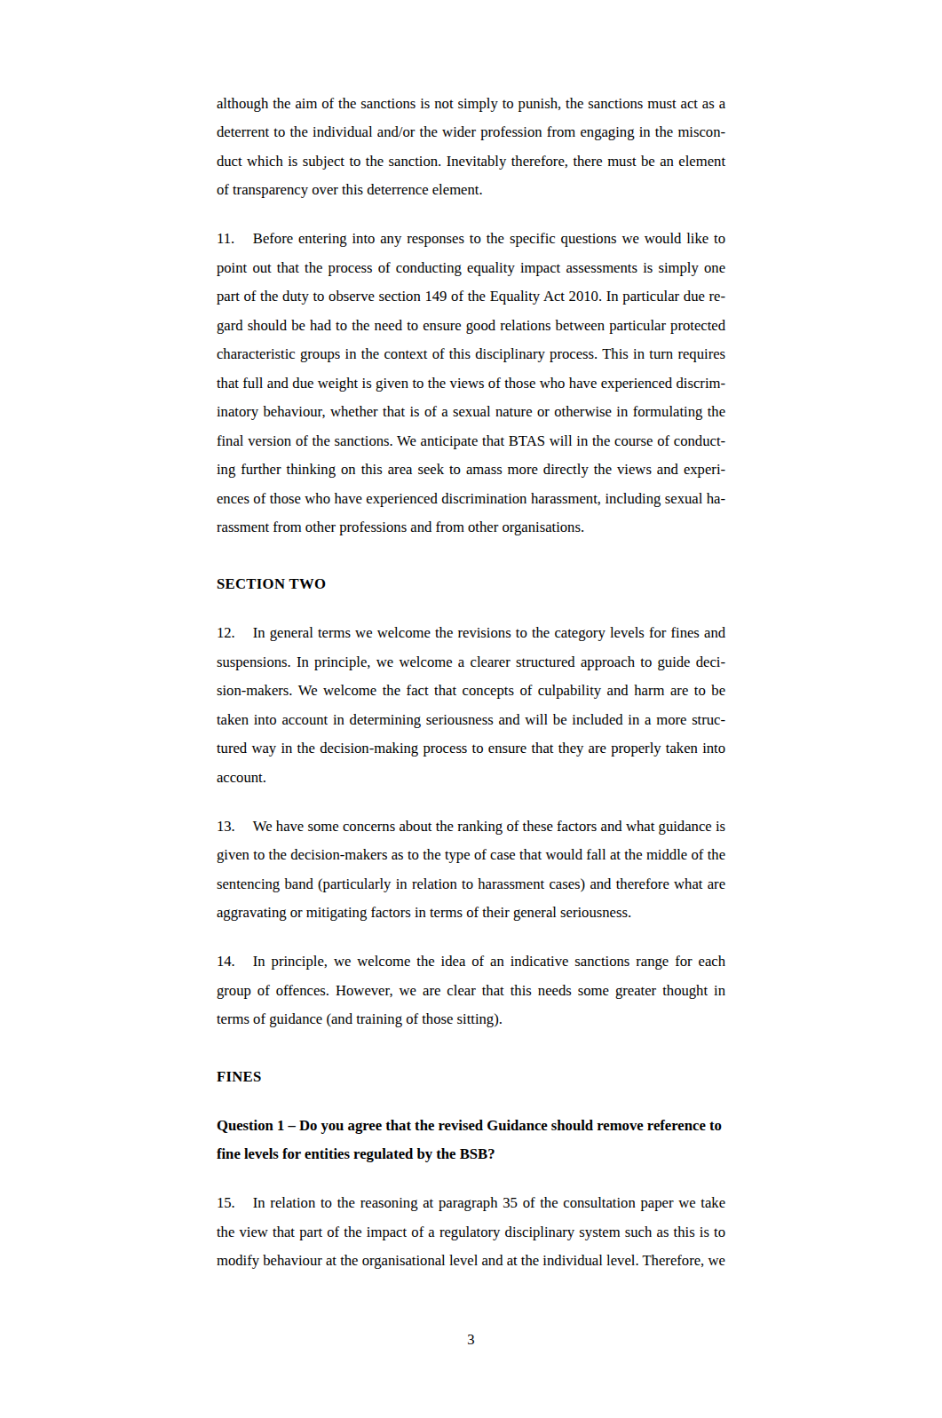although the aim of the sanctions is not simply to punish, the sanctions must act as a deterrent to the individual and/or the wider profession from engaging in the misconduct which is subject to the sanction. Inevitably therefore, there must be an element of transparency over this deterrence element.
11. Before entering into any responses to the specific questions we would like to point out that the process of conducting equality impact assessments is simply one part of the duty to observe section 149 of the Equality Act 2010. In particular due regard should be had to the need to ensure good relations between particular protected characteristic groups in the context of this disciplinary process. This in turn requires that full and due weight is given to the views of those who have experienced discriminatory behaviour, whether that is of a sexual nature or otherwise in formulating the final version of the sanctions. We anticipate that BTAS will in the course of conducting further thinking on this area seek to amass more directly the views and experiences of those who have experienced discrimination harassment, including sexual harassment from other professions and from other organisations.
SECTION TWO
12. In general terms we welcome the revisions to the category levels for fines and suspensions. In principle, we welcome a clearer structured approach to guide decision-makers. We welcome the fact that concepts of culpability and harm are to be taken into account in determining seriousness and will be included in a more structured way in the decision-making process to ensure that they are properly taken into account.
13. We have some concerns about the ranking of these factors and what guidance is given to the decision-makers as to the type of case that would fall at the middle of the sentencing band (particularly in relation to harassment cases) and therefore what are aggravating or mitigating factors in terms of their general seriousness.
14. In principle, we welcome the idea of an indicative sanctions range for each group of offences. However, we are clear that this needs some greater thought in terms of guidance (and training of those sitting).
FINES
Question 1 – Do you agree that the revised Guidance should remove reference to fine levels for entities regulated by the BSB?
15. In relation to the reasoning at paragraph 35 of the consultation paper we take the view that part of the impact of a regulatory disciplinary system such as this is to modify behaviour at the organisational level and at the individual level. Therefore, we
3